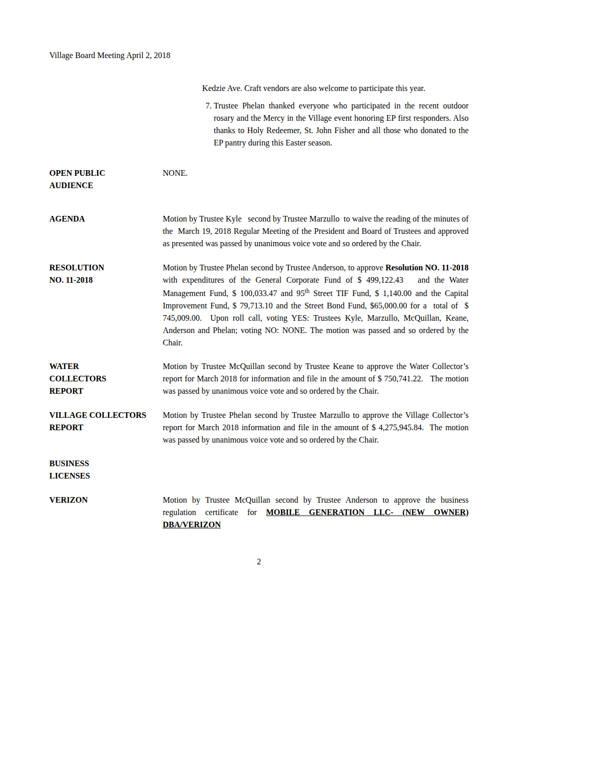Village Board Meeting April 2, 2018
Kedzie Ave. Craft vendors are also welcome to participate this year.
Trustee Phelan thanked everyone who participated in the recent outdoor rosary and the Mercy in the Village event honoring EP first responders. Also thanks to Holy Redeemer, St. John Fisher and all those who donated to the EP pantry during this Easter season.
Open Public
Audience
NONE.
Agenda
Motion by Trustee Kyle second by Trustee Marzullo to waive the reading of the minutes of the March 19, 2018 Regular Meeting of the President and Board of Trustees and approved as presented was passed by unanimous voice vote and so ordered by the Chair.
Resolution
No. 11-2018
Motion by Trustee Phelan second by Trustee Anderson, to approve Resolution NO. 11-2018 with expenditures of the General Corporate Fund of $ 499,122.43 and the Water Management Fund, $ 100,033.47 and 95th Street TIF Fund, $ 1,140.00 and the Capital Improvement Fund, $ 79,713.10 and the Street Bond Fund, $65,000.00 for a total of $ 745,009.00. Upon roll call, voting YES: Trustees Kyle, Marzullo, McQuillan, Keane, Anderson and Phelan; voting NO: NONE. The motion was passed and so ordered by the Chair.
Water
Collectors
Report
Motion by Trustee McQuillan second by Trustee Keane to approve the Water Collector’s report for March 2018 for information and file in the amount of $ 750,741.22. The motion was passed by unanimous voice vote and so ordered by the Chair.
Village Collectors
Report
Motion by Trustee Phelan second by Trustee Marzullo to approve the Village Collector’s report for March 2018 information and file in the amount of $ 4,275,945.84. The motion was passed by unanimous voice vote and so ordered by the Chair.
Business
Licenses
Verizon
Motion by Trustee McQuillan second by Trustee Anderson to approve the business regulation certificate for MOBILE GENERATION LLC- (NEW OWNER) DBA/VERIZON
2